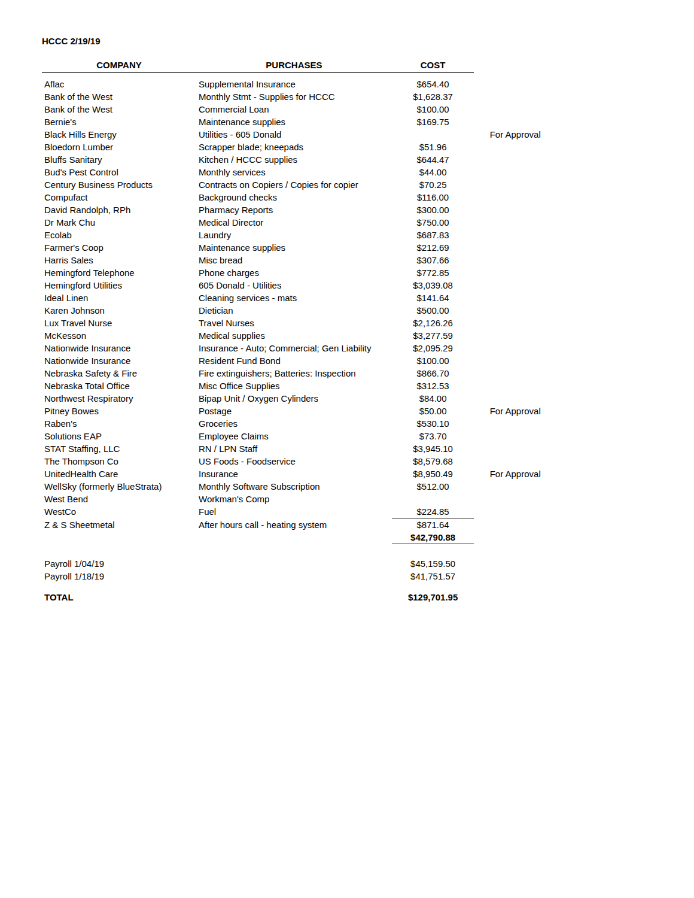HCCC 2/19/19
| COMPANY | PURCHASES | COST | |
| --- | --- | --- | --- |
| Aflac | Supplemental Insurance | $654.40 | |
| Bank of the West | Monthly Stmt - Supplies for HCCC | $1,628.37 | |
| Bank of the West | Commercial Loan | $100.00 | |
| Bernie's | Maintenance supplies | $169.75 | |
| Black Hills Energy | Utilities - 605 Donald | | For Approval |
| Bloedorn Lumber | Scrapper blade; kneepads | $51.96 | |
| Bluffs Sanitary | Kitchen / HCCC supplies | $644.47 | |
| Bud's Pest Control | Monthly services | $44.00 | |
| Century Business Products | Contracts on Copiers / Copies for copier | $70.25 | |
| Compufact | Background checks | $116.00 | |
| David Randolph, RPh | Pharmacy Reports | $300.00 | |
| Dr Mark Chu | Medical Director | $750.00 | |
| Ecolab | Laundry | $687.83 | |
| Farmer's Coop | Maintenance supplies | $212.69 | |
| Harris Sales | Misc bread | $307.66 | |
| Hemingford Telephone | Phone charges | $772.85 | |
| Hemingford Utilities | 605 Donald - Utilities | $3,039.08 | |
| Ideal Linen | Cleaning services - mats | $141.64 | |
| Karen Johnson | Dietician | $500.00 | |
| Lux Travel Nurse | Travel Nurses | $2,126.26 | |
| McKesson | Medical supplies | $3,277.59 | |
| Nationwide Insurance | Insurance - Auto; Commercial; Gen Liability | $2,095.29 | |
| Nationwide Insurance | Resident Fund Bond | $100.00 | |
| Nebraska Safety & Fire | Fire extinguishers; Batteries: Inspection | $866.70 | |
| Nebraska Total Office | Misc Office Supplies | $312.53 | |
| Northwest Respiratory | Bipap Unit / Oxygen Cylinders | $84.00 | |
| Pitney Bowes | Postage | $50.00 | For Approval |
| Raben's | Groceries | $530.10 | |
| Solutions EAP | Employee Claims | $73.70 | |
| STAT Staffing, LLC | RN / LPN Staff | $3,945.10 | |
| The Thompson Co | US Foods - Foodservice | $8,579.68 | |
| UnitedHealth Care | Insurance | $8,950.49 | For Approval |
| WellSky (formerly BlueStrata) | Monthly Software Subscription | $512.00 | |
| West Bend | Workman's Comp | | |
| WestCo | Fuel | $224.85 | |
| Z & S Sheetmetal | After hours call - heating system | $871.64 | |
| | | $42,790.88 | |
| Payroll 1/04/19 | | $45,159.50 | |
| Payroll 1/18/19 | | $41,751.57 | |
| TOTAL | | $129,701.95 | |